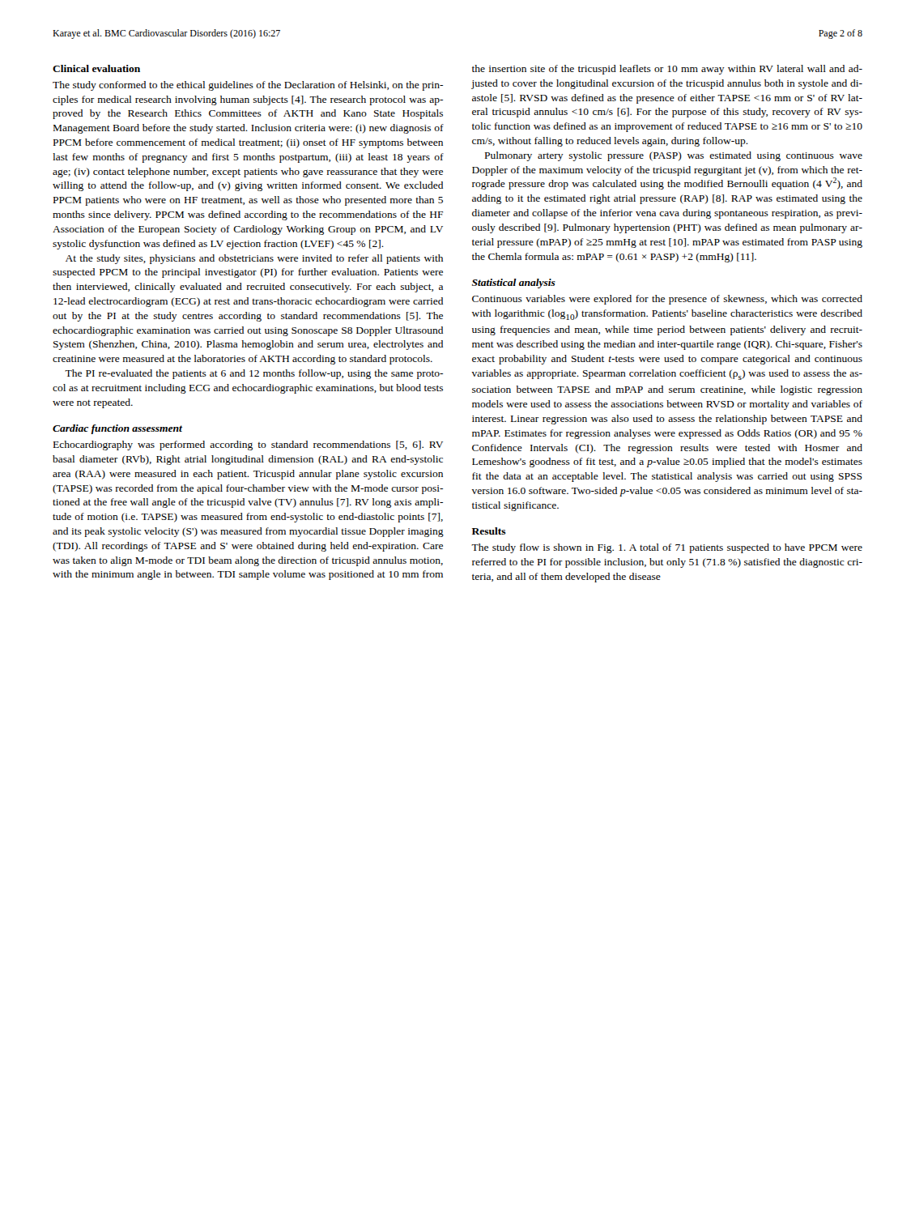Karaye et al. BMC Cardiovascular Disorders (2016) 16:27 Page 2 of 8
Clinical evaluation
The study conformed to the ethical guidelines of the Declaration of Helsinki, on the principles for medical research involving human subjects [4]. The research protocol was approved by the Research Ethics Committees of AKTH and Kano State Hospitals Management Board before the study started. Inclusion criteria were: (i) new diagnosis of PPCM before commencement of medical treatment; (ii) onset of HF symptoms between last few months of pregnancy and first 5 months postpartum, (iii) at least 18 years of age; (iv) contact telephone number, except patients who gave reassurance that they were willing to attend the follow-up, and (v) giving written informed consent. We excluded PPCM patients who were on HF treatment, as well as those who presented more than 5 months since delivery. PPCM was defined according to the recommendations of the HF Association of the European Society of Cardiology Working Group on PPCM, and LV systolic dysfunction was defined as LV ejection fraction (LVEF) <45 % [2].
At the study sites, physicians and obstetricians were invited to refer all patients with suspected PPCM to the principal investigator (PI) for further evaluation. Patients were then interviewed, clinically evaluated and recruited consecutively. For each subject, a 12-lead electrocardiogram (ECG) at rest and trans-thoracic echocardiogram were carried out by the PI at the study centres according to standard recommendations [5]. The echocardiographic examination was carried out using Sonoscape S8 Doppler Ultrasound System (Shenzhen, China, 2010). Plasma hemoglobin and serum urea, electrolytes and creatinine were measured at the laboratories of AKTH according to standard protocols.
The PI re-evaluated the patients at 6 and 12 months follow-up, using the same protocol as at recruitment including ECG and echocardiographic examinations, but blood tests were not repeated.
Cardiac function assessment
Echocardiography was performed according to standard recommendations [5, 6]. RV basal diameter (RVb), Right atrial longitudinal dimension (RAL) and RA end-systolic area (RAA) were measured in each patient. Tricuspid annular plane systolic excursion (TAPSE) was recorded from the apical four-chamber view with the M-mode cursor positioned at the free wall angle of the tricuspid valve (TV) annulus [7]. RV long axis amplitude of motion (i.e. TAPSE) was measured from end-systolic to end-diastolic points [7], and its peak systolic velocity (S') was measured from myocardial tissue Doppler imaging (TDI). All recordings of TAPSE and S' were obtained during held end-expiration. Care was taken to align M-mode or TDI beam along the direction of tricuspid annulus motion, with the minimum angle in between. TDI sample volume was positioned at 10 mm from the insertion site of the tricuspid leaflets or 10 mm away within RV lateral wall and adjusted to cover the longitudinal excursion of the tricuspid annulus both in systole and diastole [5]. RVSD was defined as the presence of either TAPSE <16 mm or S' of RV lateral tricuspid annulus <10 cm/s [6]. For the purpose of this study, recovery of RV systolic function was defined as an improvement of reduced TAPSE to ≥16 mm or S' to ≥10 cm/s, without falling to reduced levels again, during follow-up.
Pulmonary artery systolic pressure (PASP) was estimated using continuous wave Doppler of the maximum velocity of the tricuspid regurgitant jet (v), from which the retrograde pressure drop was calculated using the modified Bernoulli equation (4 V2), and adding to it the estimated right atrial pressure (RAP) [8]. RAP was estimated using the diameter and collapse of the inferior vena cava during spontaneous respiration, as previously described [9]. Pulmonary hypertension (PHT) was defined as mean pulmonary arterial pressure (mPAP) of ≥25 mmHg at rest [10]. mPAP was estimated from PASP using the Chemla formula as: mPAP = (0.61 × PASP) +2 (mmHg) [11].
Statistical analysis
Continuous variables were explored for the presence of skewness, which was corrected with logarithmic (log10) transformation. Patients' baseline characteristics were described using frequencies and mean, while time period between patients' delivery and recruitment was described using the median and inter-quartile range (IQR). Chi-square, Fisher's exact probability and Student t-tests were used to compare categorical and continuous variables as appropriate. Spearman correlation coefficient (ρs) was used to assess the association between TAPSE and mPAP and serum creatinine, while logistic regression models were used to assess the associations between RVSD or mortality and variables of interest. Linear regression was also used to assess the relationship between TAPSE and mPAP. Estimates for regression analyses were expressed as Odds Ratios (OR) and 95 % Confidence Intervals (CI). The regression results were tested with Hosmer and Lemeshow's goodness of fit test, and a p-value ≥0.05 implied that the model's estimates fit the data at an acceptable level. The statistical analysis was carried out using SPSS version 16.0 software. Two-sided p-value <0.05 was considered as minimum level of statistical significance.
Results
The study flow is shown in Fig. 1. A total of 71 patients suspected to have PPCM were referred to the PI for possible inclusion, but only 51 (71.8 %) satisfied the diagnostic criteria, and all of them developed the disease